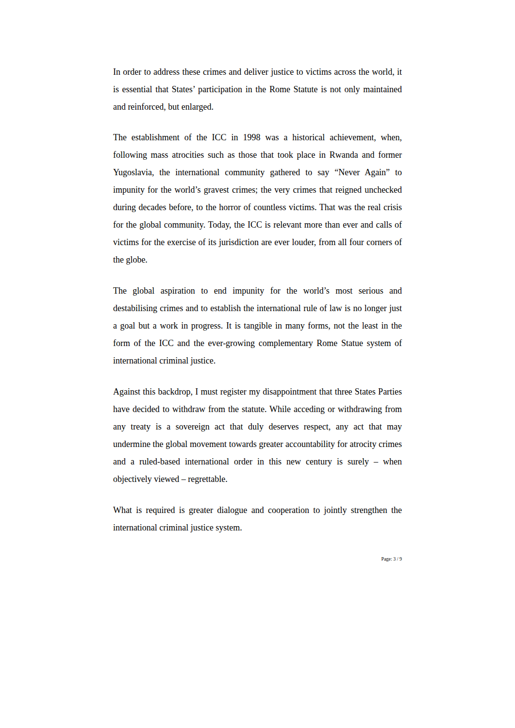In order to address these crimes and deliver justice to victims across the world, it is essential that States’ participation in the Rome Statute is not only maintained and reinforced, but enlarged.
The establishment of the ICC in 1998 was a historical achievement, when, following mass atrocities such as those that took place in Rwanda and former Yugoslavia, the international community gathered to say “Never Again” to impunity for the world’s gravest crimes; the very crimes that reigned unchecked during decades before, to the horror of countless victims. That was the real crisis for the global community. Today, the ICC is relevant more than ever and calls of victims for the exercise of its jurisdiction are ever louder, from all four corners of the globe.
The global aspiration to end impunity for the world’s most serious and destabilising crimes and to establish the international rule of law is no longer just a goal but a work in progress. It is tangible in many forms, not the least in the form of the ICC and the ever-growing complementary Rome Statue system of international criminal justice.
Against this backdrop, I must register my disappointment that three States Parties have decided to withdraw from the statute. While acceding or withdrawing from any treaty is a sovereign act that duly deserves respect, any act that may undermine the global movement towards greater accountability for atrocity crimes and a ruled-based international order in this new century is surely – when objectively viewed – regrettable.
What is required is greater dialogue and cooperation to jointly strengthen the international criminal justice system.
Page: 3 / 9